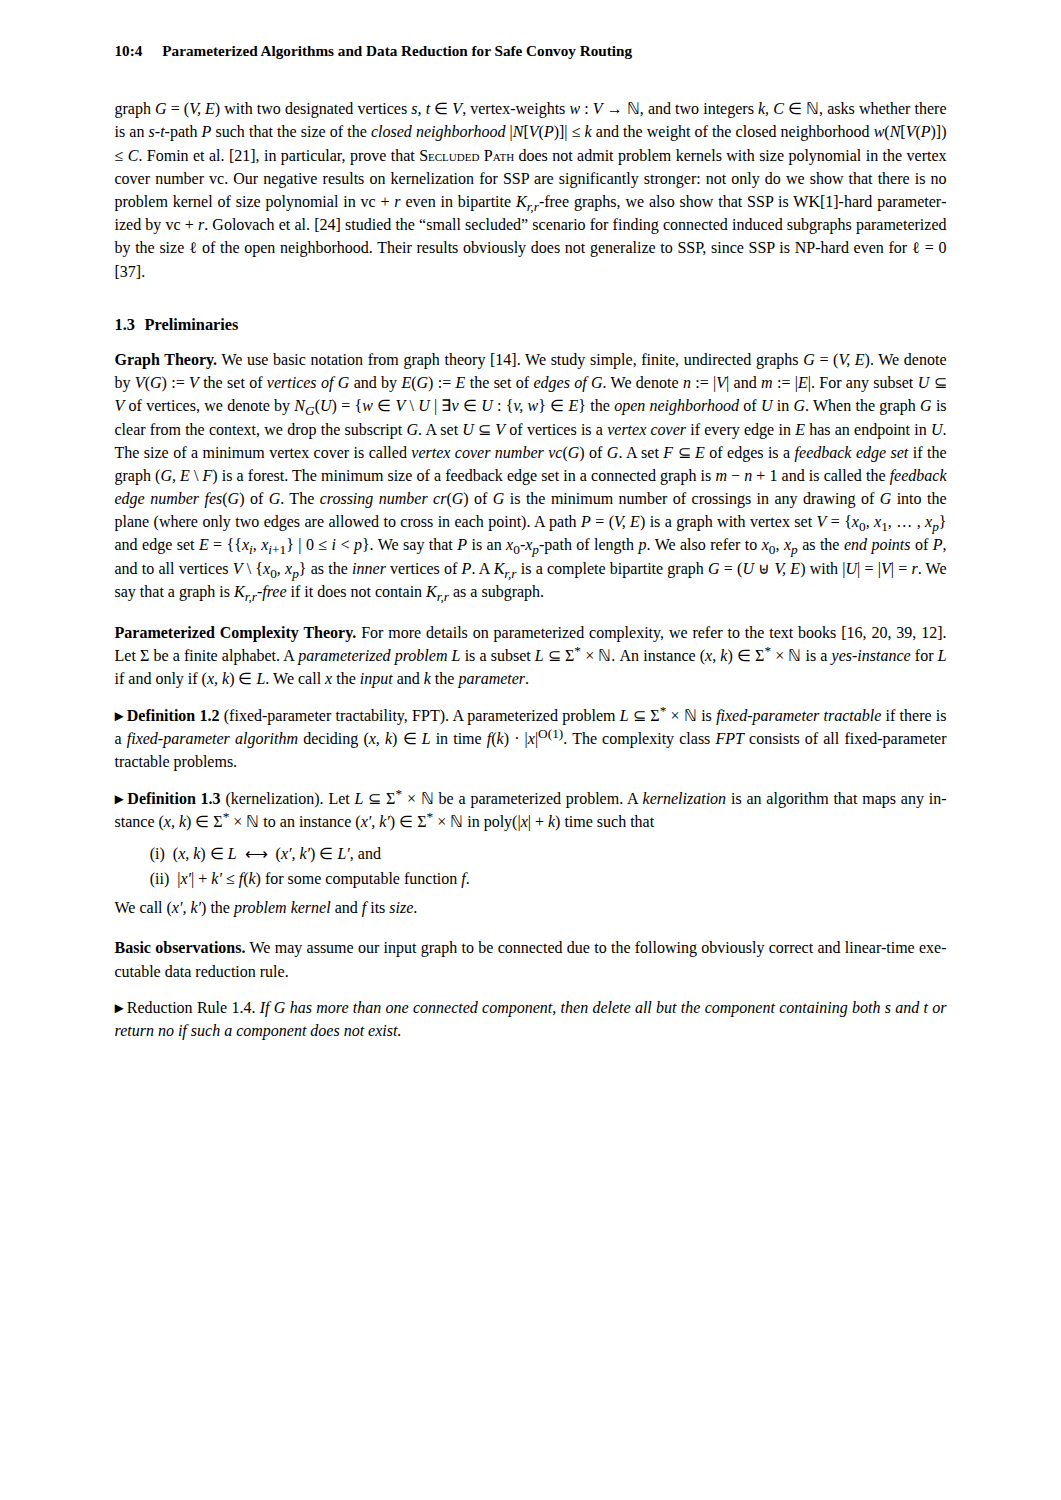10:4 Parameterized Algorithms and Data Reduction for Safe Convoy Routing
graph G = (V, E) with two designated vertices s, t ∈ V, vertex-weights w : V → ℕ, and two integers k, C ∈ ℕ, asks whether there is an s-t-path P such that the size of the closed neighborhood |N[V(P)]| ≤ k and the weight of the closed neighborhood w(N[V(P)]) ≤ C. Fomin et al. [21], in particular, prove that Secluded Path does not admit problem kernels with size polynomial in the vertex cover number vc. Our negative results on kernelization for SSP are significantly stronger: not only do we show that there is no problem kernel of size polynomial in vc + r even in bipartite Kr,r-free graphs, we also show that SSP is WK[1]-hard parameterized by vc + r. Golovach et al. [24] studied the “small secluded” scenario for finding connected induced subgraphs parameterized by the size ℓ of the open neighborhood. Their results obviously does not generalize to SSP, since SSP is NP-hard even for ℓ = 0 [37].
1.3 Preliminaries
Graph Theory. We use basic notation from graph theory [14]. We study simple, finite, undirected graphs G = (V, E). We denote by V(G) := V the set of vertices of G and by E(G) := E the set of edges of G. We denote n := |V| and m := |E|. For any subset U ⊆ V of vertices, we denote by NG(U) = {w ∈ V \ U | ∃v ∈ U : {v, w} ∈ E} the open neighborhood of U in G. When the graph G is clear from the context, we drop the subscript G. A set U ⊆ V of vertices is a vertex cover if every edge in E has an endpoint in U. The size of a minimum vertex cover is called vertex cover number vc(G) of G. A set F ⊆ E of edges is a feedback edge set if the graph (G, E \ F) is a forest. The minimum size of a feedback edge set in a connected graph is m − n + 1 and is called the feedback edge number fes(G) of G. The crossing number cr(G) of G is the minimum number of crossings in any drawing of G into the plane (where only two edges are allowed to cross in each point). A path P = (V, E) is a graph with vertex set V = {x0, x1, … , xp} and edge set E = {{xi, xi+1} | 0 ≤ i < p}. We say that P is an x0-xp-path of length p. We also refer to x0, xp as the end points of P, and to all vertices V \ {x0, xp} as the inner vertices of P. A Kr,r is a complete bipartite graph G = (U ⊎ V, E) with |U| = |V| = r. We say that a graph is Kr,r-free if it does not contain Kr,r as a subgraph.
Parameterized Complexity Theory. For more details on parameterized complexity, we refer to the text books [16, 20, 39, 12]. Let Σ be a finite alphabet. A parameterized problem L is a subset L ⊆ Σ* × ℕ. An instance (x, k) ∈ Σ* × ℕ is a yes-instance for L if and only if (x, k) ∈ L. We call x the input and k the parameter.
▸ Definition 1.2 (fixed-parameter tractability, FPT). A parameterized problem L ⊆ Σ* × ℕ is fixed-parameter tractable if there is a fixed-parameter algorithm deciding (x, k) ∈ L in time f(k) · |x|O(1). The complexity class FPT consists of all fixed-parameter tractable problems.
▸ Definition 1.3 (kernelization). Let L ⊆ Σ* × ℕ be a parameterized problem. A kernelization is an algorithm that maps any instance (x, k) ∈ Σ* × ℕ to an instance (x′, k′) ∈ Σ* × ℕ in poly(|x| + k) time such that
(i) (x, k) ∈ L ⟷ (x′, k′) ∈ L′, and
(ii) |x′| + k′ ≤ f(k) for some computable function f.
We call (x′, k′) the problem kernel and f its size.
Basic observations. We may assume our input graph to be connected due to the following obviously correct and linear-time executable data reduction rule.
▸ Reduction Rule 1.4. If G has more than one connected component, then delete all but the component containing both s and t or return no if such a component does not exist.